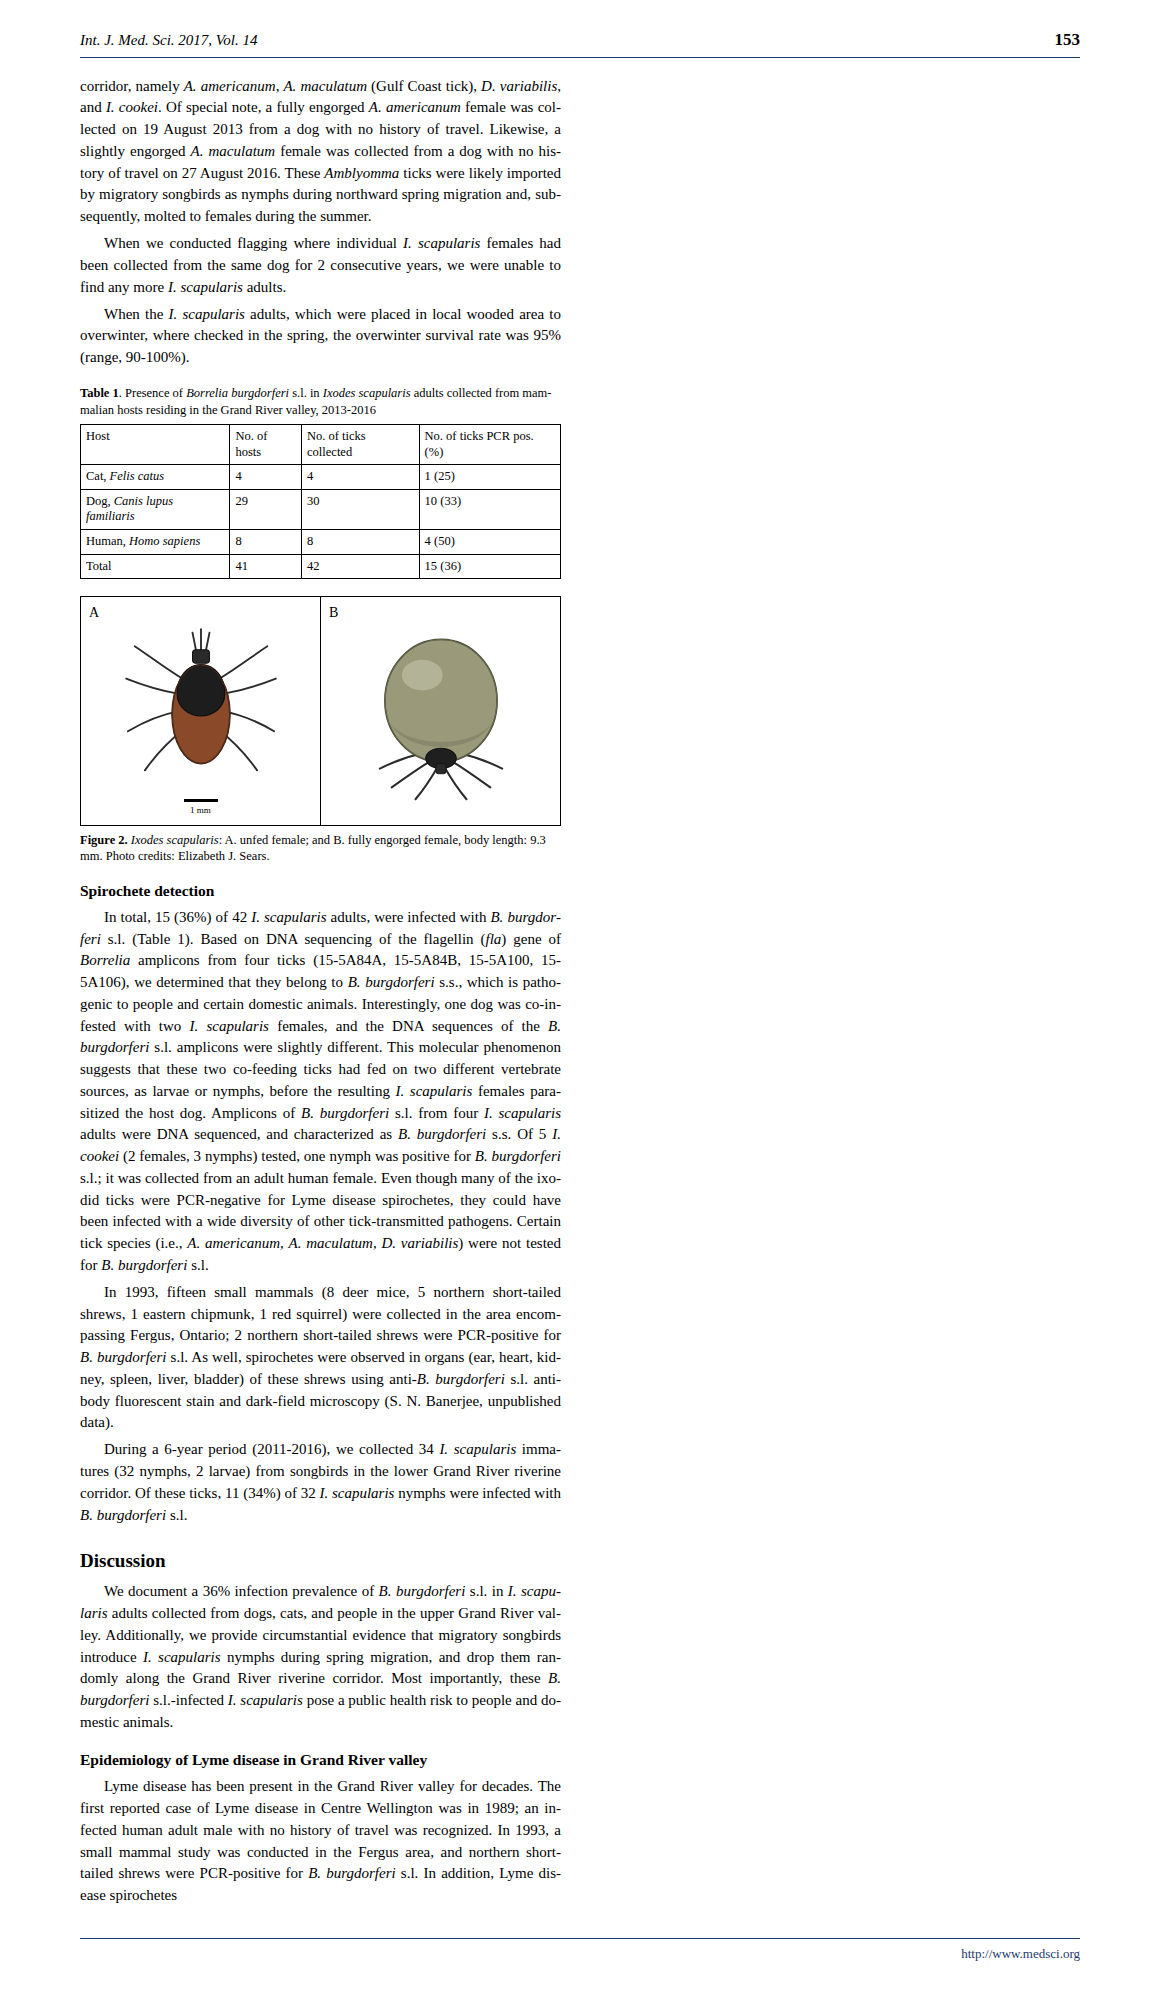Int. J. Med. Sci. 2017, Vol. 14 153
corridor, namely A. americanum, A. maculatum (Gulf Coast tick), D. variabilis, and I. cookei. Of special note, a fully engorged A. americanum female was collected on 19 August 2013 from a dog with no history of travel. Likewise, a slightly engorged A. maculatum female was collected from a dog with no history of travel on 27 August 2016. These Amblyomma ticks were likely imported by migratory songbirds as nymphs during northward spring migration and, subsequently, molted to females during the summer.
When we conducted flagging where individual I. scapularis females had been collected from the same dog for 2 consecutive years, we were unable to find any more I. scapularis adults.
When the I. scapularis adults, which were placed in local wooded area to overwinter, where checked in the spring, the overwinter survival rate was 95% (range, 90-100%).
Table 1. Presence of Borrelia burgdorferi s.l. in Ixodes scapularis adults collected from mammalian hosts residing in the Grand River valley, 2013-2016
| Host | No. of hosts | No. of ticks collected | No. of ticks PCR pos. (%) |
| --- | --- | --- | --- |
| Cat, Felis catus | 4 | 4 | 1 (25) |
| Dog, Canis lupus familiaris | 29 | 30 | 10 (33) |
| Human, Homo sapiens | 8 | 8 | 4 (50) |
| Total | 41 | 42 | 15 (36) |
A
1 mm
B
Figure 2. Ixodes scapularis: A. unfed female; and B. fully engorged female, body length: 9.3 mm. Photo credits: Elizabeth J. Sears.
Spirochete detection
In total, 15 (36%) of 42 I. scapularis adults, were infected with B. burgdorferi s.l. (Table 1). Based on DNA sequencing of the flagellin (fla) gene of Borrelia amplicons from four ticks (15-5A84A, 15-5A84B, 15-5A100, 15-5A106), we determined that they belong to B. burgdorferi s.s., which is pathogenic to people and certain domestic animals. Interestingly, one dog was co-infested with two I. scapularis females, and the DNA sequences of the B. burgdorferi s.l. amplicons were slightly different. This molecular phenomenon suggests that these two co-feeding ticks had fed on two different vertebrate sources, as larvae or nymphs, before the resulting I. scapularis females parasitized the host dog. Amplicons of B. burgdorferi s.l. from four I. scapularis adults were DNA sequenced, and characterized as B. burgdorferi s.s. Of 5 I. cookei (2 females, 3 nymphs) tested, one nymph was positive for B. burgdorferi s.l.; it was collected from an adult human female. Even though many of the ixodid ticks were PCR-negative for Lyme disease spirochetes, they could have been infected with a wide diversity of other tick-transmitted pathogens. Certain tick species (i.e., A. americanum, A. maculatum, D. variabilis) were not tested for B. burgdorferi s.l.
In 1993, fifteen small mammals (8 deer mice, 5 northern short-tailed shrews, 1 eastern chipmunk, 1 red squirrel) were collected in the area encompassing Fergus, Ontario; 2 northern short-tailed shrews were PCR-positive for B. burgdorferi s.l. As well, spirochetes were observed in organs (ear, heart, kidney, spleen, liver, bladder) of these shrews using anti-B. burgdorferi s.l. antibody fluorescent stain and dark-field microscopy (S. N. Banerjee, unpublished data).
During a 6-year period (2011-2016), we collected 34 I. scapularis immatures (32 nymphs, 2 larvae) from songbirds in the lower Grand River riverine corridor. Of these ticks, 11 (34%) of 32 I. scapularis nymphs were infected with B. burgdorferi s.l.
Discussion
We document a 36% infection prevalence of B. burgdorferi s.l. in I. scapularis adults collected from dogs, cats, and people in the upper Grand River valley. Additionally, we provide circumstantial evidence that migratory songbirds introduce I. scapularis nymphs during spring migration, and drop them randomly along the Grand River riverine corridor. Most importantly, these B. burgdorferi s.l.-infected I. scapularis pose a public health risk to people and domestic animals.
Epidemiology of Lyme disease in Grand River valley
Lyme disease has been present in the Grand River valley for decades. The first reported case of Lyme disease in Centre Wellington was in 1989; an infected human adult male with no history of travel was recognized. In 1993, a small mammal study was conducted in the Fergus area, and northern short-tailed shrews were PCR-positive for B. burgdorferi s.l. In addition, Lyme disease spirochetes
http://www.medsci.org